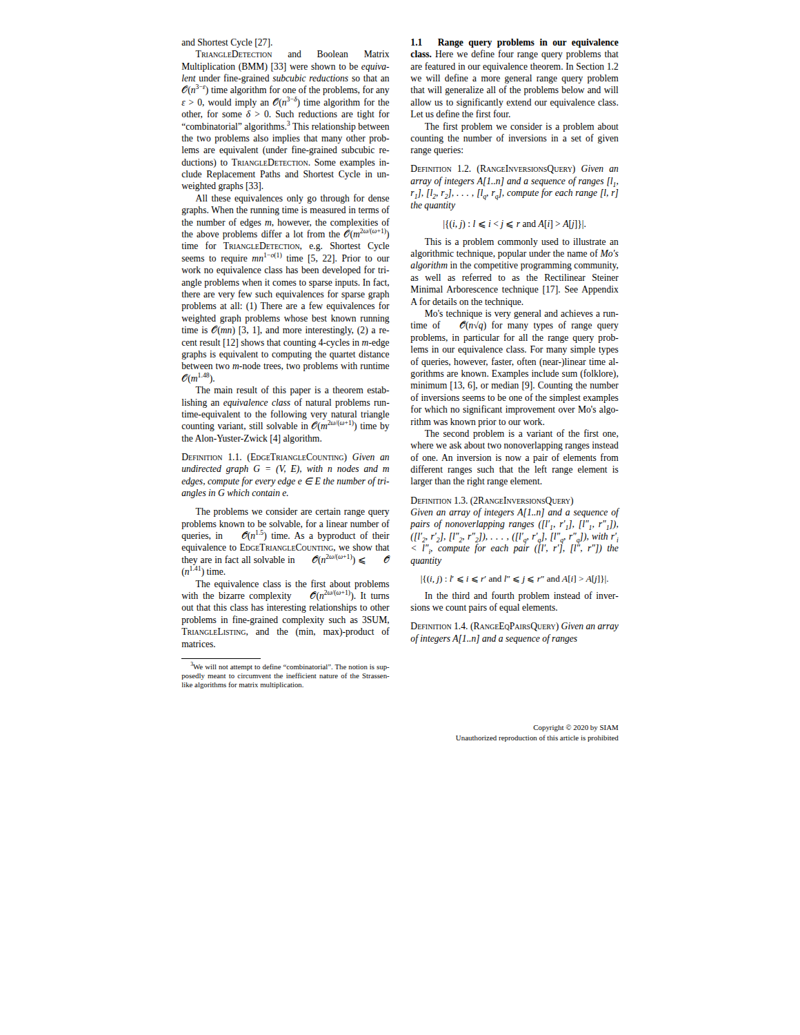and Shortest Cycle [27].
TriangleDetection and Boolean Matrix Multiplication (BMM) [33] were shown to be equivalent under fine-grained subcubic reductions so that an 𝒪(n3−ε) time algorithm for one of the problems, for any ε > 0, would imply an 𝒪(n3−δ) time algorithm for the other, for some δ > 0. Such reductions are tight for “combinatorial” algorithms.3 This relationship between the two problems also implies that many other problems are equivalent (under fine-grained subcubic reductions) to TriangleDetection. Some examples include Replacement Paths and Shortest Cycle in unweighted graphs [33].
All these equivalences only go through for dense graphs. When the running time is measured in terms of the number of edges m, however, the complexities of the above problems differ a lot from the 𝒪(m2ω/(ω+1)) time for TriangleDetection, e.g. Shortest Cycle seems to require mn1−o(1) time [5, 22]. Prior to our work no equivalence class has been developed for triangle problems when it comes to sparse inputs. In fact, there are very few such equivalences for sparse graph problems at all: (1) There are a few equivalences for weighted graph problems whose best known running time is 𝒪(mn) [3, 1], and more interestingly, (2) a recent result [12] shows that counting 4-cycles in m-edge graphs is equivalent to computing the quartet distance between two m-node trees, two problems with runtime 𝒪(m1.48).
The main result of this paper is a theorem establishing an equivalence class of natural problems runtime-equivalent to the following very natural triangle counting variant, still solvable in 𝒪(m2ω/(ω+1)) time by the Alon-Yuster-Zwick [4] algorithm.
Definition 1.1. (EdgeTriangleCounting) Given an undirected graph G = (V, E), with n nodes and m edges, compute for every edge e ∈ E the number of triangles in G which contain e.
The problems we consider are certain range query problems known to be solvable, for a linear number of queries, in 𝒪̃(n1.5) time. As a byproduct of their equivalence to EdgeTriangleCounting, we show that they are in fact all solvable in 𝒪̃(n2ω/(ω+1)) ⩽ 𝒪̃(n1.41) time.
The equivalence class is the first about problems with the bizarre complexity 𝒪̃(n2ω/(ω+1)). It turns out that this class has interesting relationships to other problems in fine-grained complexity such as 3SUM, TriangleListing, and the (min, max)-product of matrices.
3We will not attempt to define “combinatorial”. The notion is supposedly meant to circumvent the inefficient nature of the Strassen-like algorithms for matrix multiplication.
1.1 Range query problems in our equivalence class. Here we define four range query problems that are featured in our equivalence theorem. In Section 1.2 we will define a more general range query problem that will generalize all of the problems below and will allow us to significantly extend our equivalence class. Let us define the first four.
The first problem we consider is a problem about counting the number of inversions in a set of given range queries:
Definition 1.2. (RangeInversionsQuery) Given an array of integers A[1..n] and a sequence of ranges [l1, r1], [l2, r2], . . . , [lq, rq], compute for each range [l, r] the quantity
|{(i, j) : l ⩽ i < j ⩽ r and A[i] > A[j]}|.
This is a problem commonly used to illustrate an algorithmic technique, popular under the name of Mo's algorithm in the competitive programming community, as well as referred to as the Rectilinear Steiner Minimal Arborescence technique [17]. See Appendix A for details on the technique.
Mo's technique is very general and achieves a runtime of 𝒪̃(n√q) for many types of range query problems, in particular for all the range query problems in our equivalence class. For many simple types of queries, however, faster, often (near-)linear time algorithms are known. Examples include sum (folklore), minimum [13, 6], or median [9]. Counting the number of inversions seems to be one of the simplest examples for which no significant improvement over Mo's algorithm was known prior to our work.
The second problem is a variant of the first one, where we ask about two nonoverlapping ranges instead of one. An inversion is now a pair of elements from different ranges such that the left range element is larger than the right range element.
Definition 1.3. (2RangeInversionsQuery)
Given an array of integers A[1..n] and a sequence of pairs of nonoverlapping ranges ([l′1, r′1], [l″1, r″1]), ([l′2, r′2], [l″2, r″2]), . . . , ([l′q, r′q], [l″q, r″q]), with r′i < l″i, compute for each pair ([l′, r′], [l″, r″]) the quantity
|{(i, j) : l′ ⩽ i ⩽ r′ and l″ ⩽ j ⩽ r″ and A[i] > A[j]}|.
In the third and fourth problem instead of inversions we count pairs of equal elements.
Definition 1.4. (RangeEqPairsQuery) Given an array of integers A[1..n] and a sequence of ranges
Copyright © 2020 by SIAM
Unauthorized reproduction of this article is prohibited